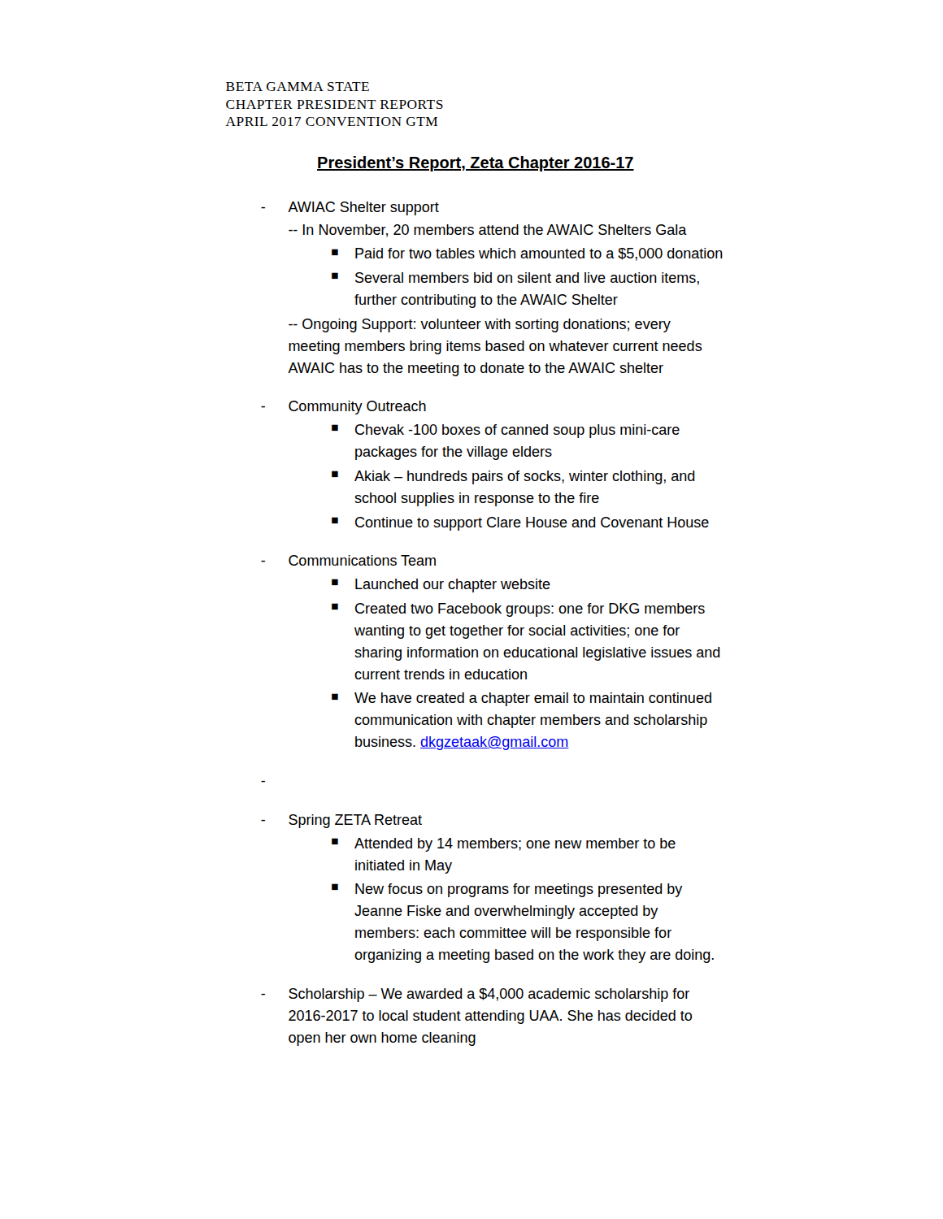BETA GAMMA STATE
CHAPTER PRESIDENT REPORTS
APRIL 2017 CONVENTION GTM
President’s Report, Zeta Chapter 2016-17
AWIAC Shelter support
-- In November, 20 members attend the AWAIC Shelters Gala
Paid for two tables which amounted to a $5,000 donation
Several members bid on silent and live auction items, further contributing to the AWAIC Shelter
-- Ongoing Support: volunteer with sorting donations; every meeting members bring items based on whatever current needs AWAIC has to the meeting to donate to the AWAIC shelter
Community Outreach
Chevak -100 boxes of canned soup plus mini-care packages for the village elders
Akiak – hundreds pairs of socks, winter clothing, and school supplies in response to the fire
Continue to support Clare House and Covenant House
Communications Team
Launched our chapter website
Created two Facebook groups: one for DKG members wanting to get together for social activities; one for sharing information on educational legislative issues and current trends in education
We have created a chapter email to maintain continued communication with chapter members and scholarship business. dkgzetaak@gmail.com
Spring ZETA Retreat
Attended by 14 members; one new member to be initiated in May
New focus on programs for meetings presented by Jeanne Fiske and overwhelmingly accepted by members: each committee will be responsible for organizing a meeting based on the work they are doing.
Scholarship – We awarded a $4,000 academic scholarship for 2016-2017 to local student attending UAA. She has decided to open her own home cleaning